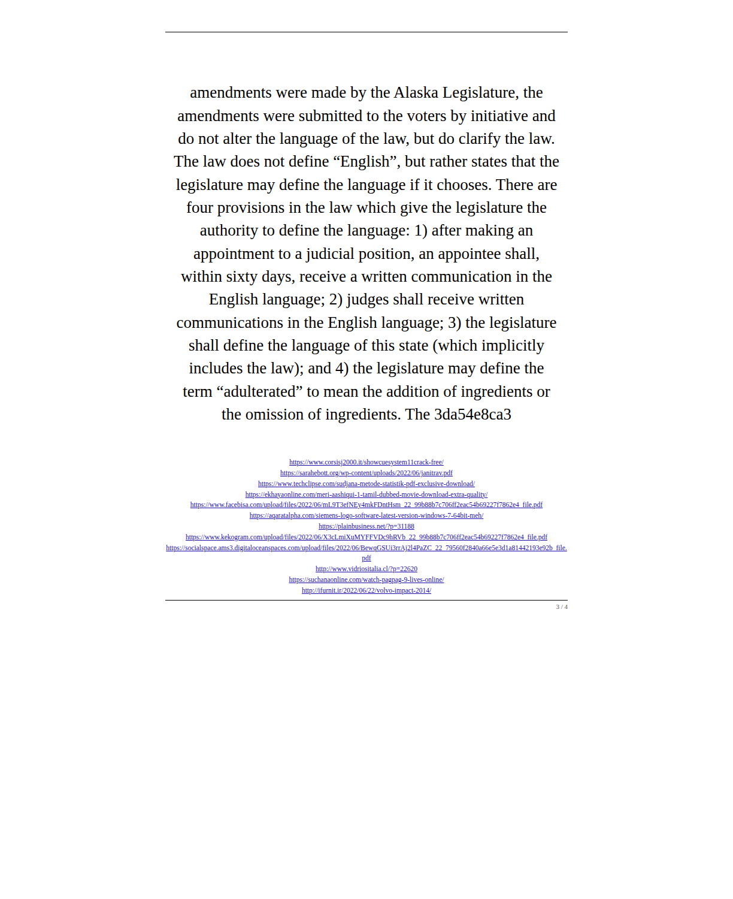amendments were made by the Alaska Legislature, the amendments were submitted to the voters by initiative and do not alter the language of the law, but do clarify the law. The law does not define “English”, but rather states that the legislature may define the language if it chooses. There are four provisions in the law which give the legislature the authority to define the language: 1) after making an appointment to a judicial position, an appointee shall, within sixty days, receive a written communication in the English language; 2) judges shall receive written communications in the English language; 3) the legislature shall define the language of this state (which implicitly includes the law); and 4) the legislature may define the term “adulterated” to mean the addition of ingredients or the omission of ingredients. The 3da54e8ca3
https://www.corsisj2000.it/showcuesystem11crack-free/
https://sarahebott.org/wp-content/uploads/2022/06/janitrav.pdf
https://www.techclipse.com/sudjana-metode-statistik-pdf-exclusive-download/
https://ekhayaonline.com/meri-aashiqui-1-tamil-dubbed-movie-download-extra-quality/
https://www.facebisa.com/upload/files/2022/06/mL9T3efNEy4mkFDntHsm_22_99b88b7c706ff2eac54b69227f7862e4_file.pdf
https://aqaratalpha.com/siemens-logo-software-latest-version-windows-7-64bit-meh/
https://plainbusiness.net/?p=31188
https://www.kekogram.com/upload/files/2022/06/X3cLmiXuMYFFVDc9hRVb_22_99b88b7c706ff2eac54b69227f7862e4_file.pdf
https://socialspace.ams3.digitaloceanspaces.com/upload/files/2022/06/BewqGSUi3rrAj2l4PaZC_22_79560f2840a66e5e3d1a81442193e92b_file.pdf
http://www.vidriositalia.cl/?p=22620
https://suchanaonline.com/watch-pagpag-9-lives-online/
http://ifurnit.ir/2022/06/22/volvo-impact-2014/
3 / 4